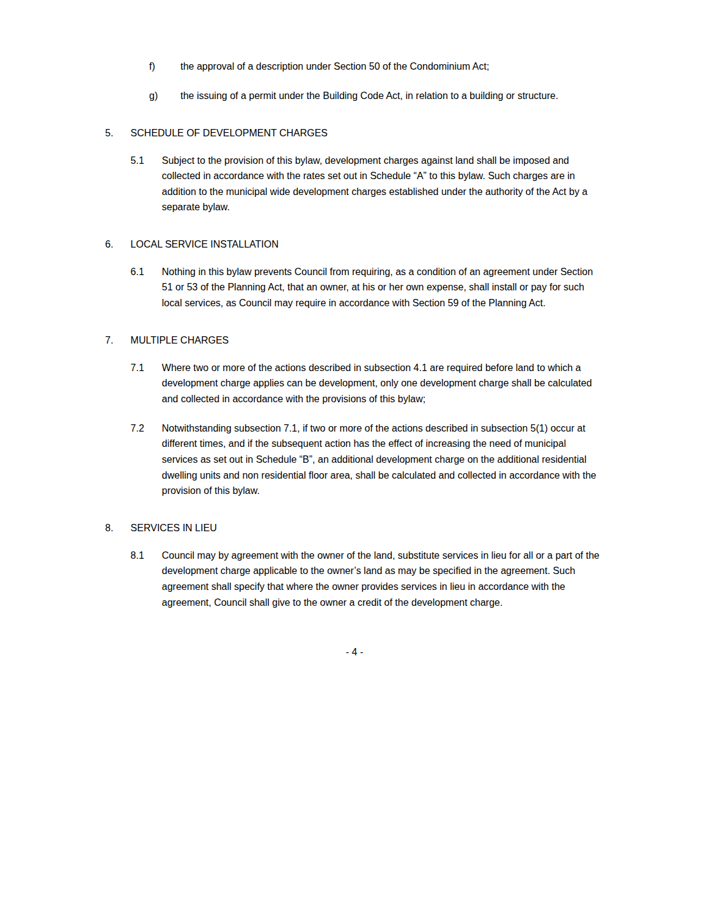f) the approval of a description under Section 50 of the Condominium Act;
g) the issuing of a permit under the Building Code Act, in relation to a building or structure.
5. SCHEDULE OF DEVELOPMENT CHARGES
5.1 Subject to the provision of this bylaw, development charges against land shall be imposed and collected in accordance with the rates set out in Schedule “A” to this bylaw. Such charges are in addition to the municipal wide development charges established under the authority of the Act by a separate bylaw.
6. LOCAL SERVICE INSTALLATION
6.1 Nothing in this bylaw prevents Council from requiring, as a condition of an agreement under Section 51 or 53 of the Planning Act, that an owner, at his or her own expense, shall install or pay for such local services, as Council may require in accordance with Section 59 of the Planning Act.
7. MULTIPLE CHARGES
7.1 Where two or more of the actions described in subsection 4.1 are required before land to which a development charge applies can be development, only one development charge shall be calculated and collected in accordance with the provisions of this bylaw;
7.2 Notwithstanding subsection 7.1, if two or more of the actions described in subsection 5(1) occur at different times, and if the subsequent action has the effect of increasing the need of municipal services as set out in Schedule “B”, an additional development charge on the additional residential dwelling units and non residential floor area, shall be calculated and collected in accordance with the provision of this bylaw.
8. SERVICES IN LIEU
8.1 Council may by agreement with the owner of the land, substitute services in lieu for all or a part of the development charge applicable to the owner’s land as may be specified in the agreement. Such agreement shall specify that where the owner provides services in lieu in accordance with the agreement, Council shall give to the owner a credit of the development charge.
- 4 -